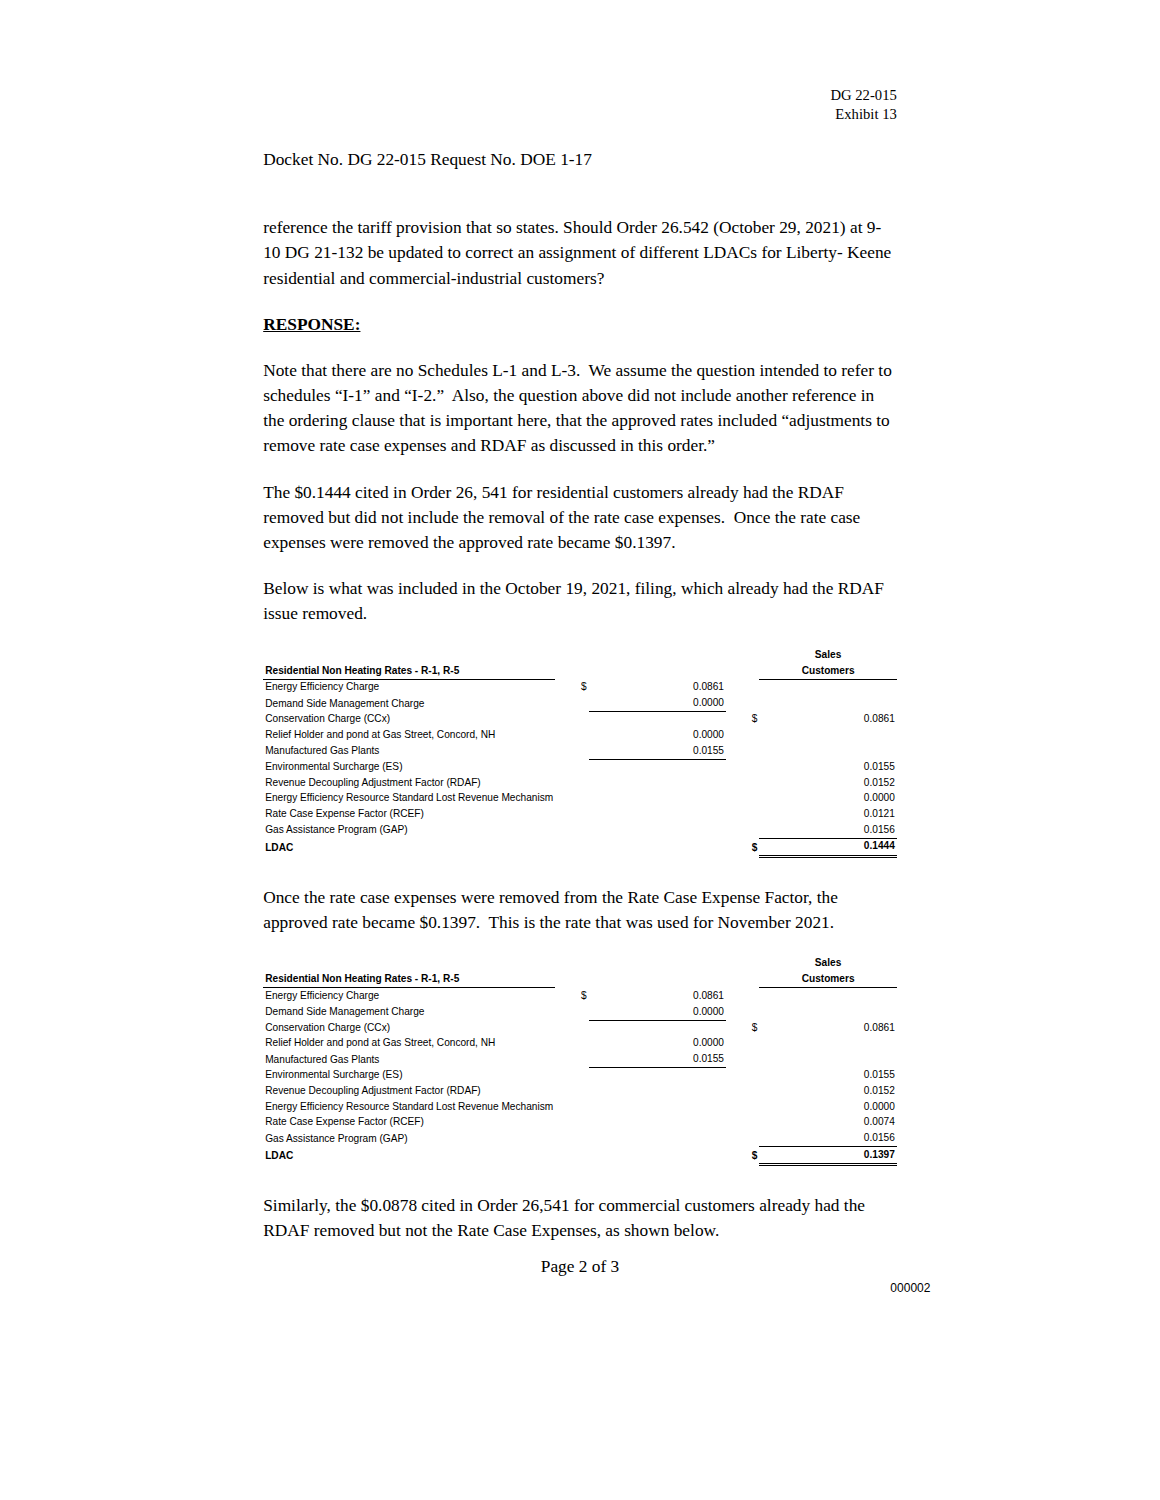DG 22-015
Exhibit 13
Docket No. DG 22-015 Request No. DOE 1-17
reference the tariff provision that so states. Should Order 26.542 (October 29, 2021) at 9-10 DG 21-132 be updated to correct an assignment of different LDACs for Liberty- Keene residential and commercial-industrial customers?
RESPONSE:
Note that there are no Schedules L-1 and L-3. We assume the question intended to refer to schedules “I-1” and “I-2.” Also, the question above did not include another reference in the ordering clause that is important here, that the approved rates included “adjustments to remove rate case expenses and RDAF as discussed in this order.”
The $0.1444 cited in Order 26, 541 for residential customers already had the RDAF removed but did not include the removal of the rate case expenses. Once the rate case expenses were removed the approved rate became $0.1397.
Below is what was included in the October 19, 2021, filing, which already had the RDAF issue removed.
| | | | | Sales |
| Residential Non Heating Rates - R-1, R-5 | | | | Customers |
| Energy Efficiency Charge | $ | 0.0861 | | |
| Demand Side Management Charge | | 0.0000 | | |
| Conservation Charge (CCx) | | | $ | 0.0861 |
| Relief Holder and pond at Gas Street, Concord, NH | | 0.0000 | | |
| Manufactured Gas Plants | | 0.0155 | | |
| Environmental Surcharge (ES) | | | | 0.0155 |
| Revenue Decoupling Adjustment Factor (RDAF) | | | | 0.0152 |
| Energy Efficiency Resource Standard Lost Revenue Mechanism | | | | 0.0000 |
| Rate Case Expense Factor (RCEF) | | | | 0.0121 |
| Gas Assistance Program (GAP) | | | | 0.0156 |
| LDAC | | | $ | 0.1444 |
Once the rate case expenses were removed from the Rate Case Expense Factor, the approved rate became $0.1397. This is the rate that was used for November 2021.
| | | | | Sales |
| Residential Non Heating Rates - R-1, R-5 | | | | Customers |
| Energy Efficiency Charge | $ | 0.0861 | | |
| Demand Side Management Charge | | 0.0000 | | |
| Conservation Charge (CCx) | | | $ | 0.0861 |
| Relief Holder and pond at Gas Street, Concord, NH | | 0.0000 | | |
| Manufactured Gas Plants | | 0.0155 | | |
| Environmental Surcharge (ES) | | | | 0.0155 |
| Revenue Decoupling Adjustment Factor (RDAF) | | | | 0.0152 |
| Energy Efficiency Resource Standard Lost Revenue Mechanism | | | | 0.0000 |
| Rate Case Expense Factor (RCEF) | | | | 0.0074 |
| Gas Assistance Program (GAP) | | | | 0.0156 |
| LDAC | | | $ | 0.1397 |
Similarly, the $0.0878 cited in Order 26,541 for commercial customers already had the RDAF removed but not the Rate Case Expenses, as shown below.
Page 2 of 3
000002